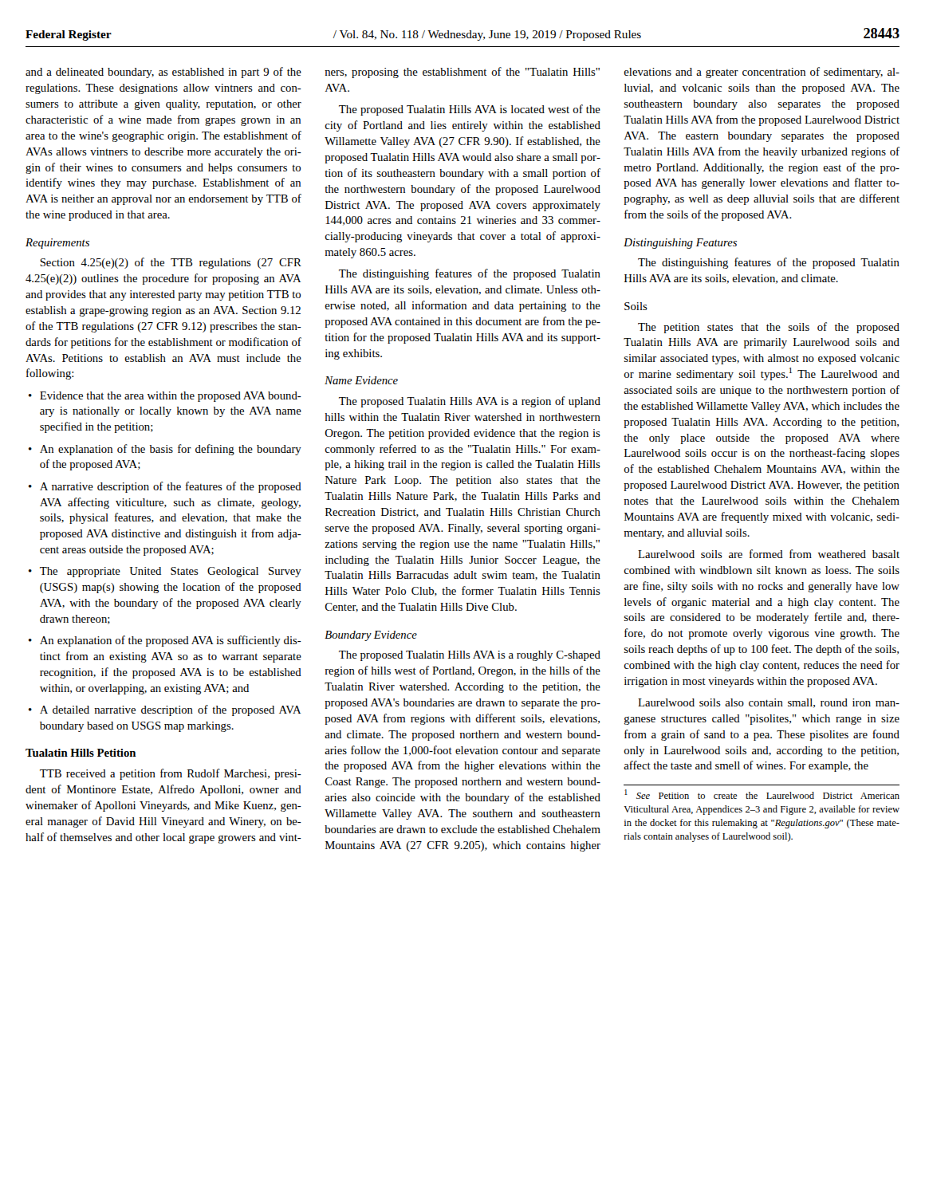Federal Register
/ Vol. 84, No. 118 / Wednesday, June 19, 2019 / Proposed Rules
28443
and a delineated boundary, as established in part 9 of the regulations. These designations allow vintners and consumers to attribute a given quality, reputation, or other characteristic of a wine made from grapes grown in an area to the wine's geographic origin. The establishment of AVAs allows vintners to describe more accurately the origin of their wines to consumers and helps consumers to identify wines they may purchase. Establishment of an AVA is neither an approval nor an endorsement by TTB of the wine produced in that area.
Requirements
Section 4.25(e)(2) of the TTB regulations (27 CFR 4.25(e)(2)) outlines the procedure for proposing an AVA and provides that any interested party may petition TTB to establish a grape-growing region as an AVA. Section 9.12 of the TTB regulations (27 CFR 9.12) prescribes the standards for petitions for the establishment or modification of AVAs. Petitions to establish an AVA must include the following:
Evidence that the area within the proposed AVA boundary is nationally or locally known by the AVA name specified in the petition;
An explanation of the basis for defining the boundary of the proposed AVA;
A narrative description of the features of the proposed AVA affecting viticulture, such as climate, geology, soils, physical features, and elevation, that make the proposed AVA distinctive and distinguish it from adjacent areas outside the proposed AVA;
The appropriate United States Geological Survey (USGS) map(s) showing the location of the proposed AVA, with the boundary of the proposed AVA clearly drawn thereon;
An explanation of the proposed AVA is sufficiently distinct from an existing AVA so as to warrant separate recognition, if the proposed AVA is to be established within, or overlapping, an existing AVA; and
A detailed narrative description of the proposed AVA boundary based on USGS map markings.
Tualatin Hills Petition
TTB received a petition from Rudolf Marchesi, president of Montinore Estate, Alfredo Apolloni, owner and winemaker of Apolloni Vineyards, and Mike Kuenz, general manager of David Hill Vineyard and Winery, on behalf of themselves and other local grape growers and vintners, proposing the establishment of the "Tualatin Hills" AVA.
The proposed Tualatin Hills AVA is located west of the city of Portland and lies entirely within the established Willamette Valley AVA (27 CFR 9.90). If established, the proposed Tualatin Hills AVA would also share a small portion of its southeastern boundary with a small portion of the northwestern boundary of the proposed Laurelwood District AVA. The proposed AVA covers approximately 144,000 acres and contains 21 wineries and 33 commercially-producing vineyards that cover a total of approximately 860.5 acres.
The distinguishing features of the proposed Tualatin Hills AVA are its soils, elevation, and climate. Unless otherwise noted, all information and data pertaining to the proposed AVA contained in this document are from the petition for the proposed Tualatin Hills AVA and its supporting exhibits.
Name Evidence
The proposed Tualatin Hills AVA is a region of upland hills within the Tualatin River watershed in northwestern Oregon. The petition provided evidence that the region is commonly referred to as the "Tualatin Hills." For example, a hiking trail in the region is called the Tualatin Hills Nature Park Loop. The petition also states that the Tualatin Hills Nature Park, the Tualatin Hills Parks and Recreation District, and Tualatin Hills Christian Church serve the proposed AVA. Finally, several sporting organizations serving the region use the name "Tualatin Hills," including the Tualatin Hills Junior Soccer League, the Tualatin Hills Barracudas adult swim team, the Tualatin Hills Water Polo Club, the former Tualatin Hills Tennis Center, and the Tualatin Hills Dive Club.
Boundary Evidence
The proposed Tualatin Hills AVA is a roughly C-shaped region of hills west of Portland, Oregon, in the hills of the Tualatin River watershed. According to the petition, the proposed AVA's boundaries are drawn to separate the proposed AVA from regions with different soils, elevations, and climate. The proposed northern and western boundaries follow the 1,000-foot elevation contour and separate the proposed AVA from the higher elevations within the Coast Range. The proposed northern and western boundaries also coincide with the boundary of the established Willamette Valley AVA. The southern and southeastern boundaries are drawn to exclude the established Chehalem Mountains AVA (27 CFR 9.205), which contains higher elevations and a greater concentration of sedimentary, alluvial, and volcanic soils than the proposed AVA. The southeastern boundary also separates the proposed Tualatin Hills AVA from the proposed Laurelwood District AVA. The eastern boundary separates the proposed Tualatin Hills AVA from the heavily urbanized regions of metro Portland. Additionally, the region east of the proposed AVA has generally lower elevations and flatter topography, as well as deep alluvial soils that are different from the soils of the proposed AVA.
Distinguishing Features
The distinguishing features of the proposed Tualatin Hills AVA are its soils, elevation, and climate.
Soils
The petition states that the soils of the proposed Tualatin Hills AVA are primarily Laurelwood soils and similar associated types, with almost no exposed volcanic or marine sedimentary soil types.1 The Laurelwood and associated soils are unique to the northwestern portion of the established Willamette Valley AVA, which includes the proposed Tualatin Hills AVA. According to the petition, the only place outside the proposed AVA where Laurelwood soils occur is on the northeast-facing slopes of the established Chehalem Mountains AVA, within the proposed Laurelwood District AVA. However, the petition notes that the Laurelwood soils within the Chehalem Mountains AVA are frequently mixed with volcanic, sedimentary, and alluvial soils.
Laurelwood soils are formed from weathered basalt combined with windblown silt known as loess. The soils are fine, silty soils with no rocks and generally have low levels of organic material and a high clay content. The soils are considered to be moderately fertile and, therefore, do not promote overly vigorous vine growth. The soils reach depths of up to 100 feet. The depth of the soils, combined with the high clay content, reduces the need for irrigation in most vineyards within the proposed AVA.
Laurelwood soils also contain small, round iron manganese structures called "pisolites," which range in size from a grain of sand to a pea. These pisolites are found only in Laurelwood soils and, according to the petition, affect the taste and smell of wines. For example, the
1 See Petition to create the Laurelwood District American Viticultural Area, Appendices 2–3 and Figure 2, available for review in the docket for this rulemaking at "Regulations.gov" (These materials contain analyses of Laurelwood soil).